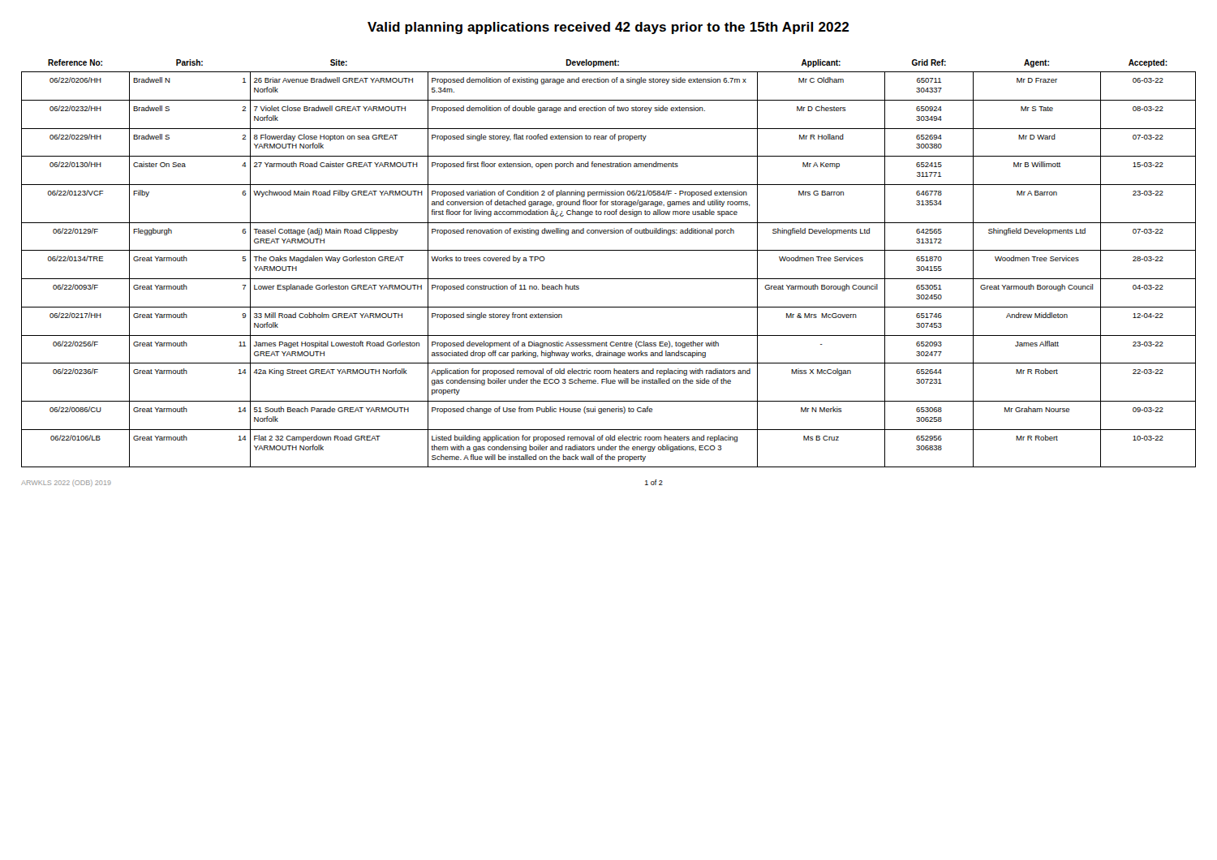Valid planning applications received 42 days prior to the 15th April 2022
| Reference No: | Parish: | Site: | Development: | Applicant: | Grid Ref: | Agent: | Accepted: |
| --- | --- | --- | --- | --- | --- | --- | --- |
| 06/22/0206/HH | Bradwell N 1 | 26 Briar Avenue Bradwell GREAT YARMOUTH Norfolk | Proposed demolition of existing garage and erection of a single storey side extension 6.7m x 5.34m. | Mr C Oldham | 650711 304337 | Mr D Frazer | 06-03-22 |
| 06/22/0232/HH | Bradwell S 2 | 7 Violet Close Bradwell GREAT YARMOUTH Norfolk | Proposed demolition of double garage and erection of two storey side extension. | Mr D Chesters | 650924 303494 | Mr S Tate | 08-03-22 |
| 06/22/0229/HH | Bradwell S 2 | 8 Flowerday Close Hopton on sea GREAT YARMOUTH Norfolk | Proposed single storey, flat roofed extension to rear of property | Mr R Holland | 652694 300380 | Mr D Ward | 07-03-22 |
| 06/22/0130/HH | Caister On Sea 4 | 27 Yarmouth Road Caister GREAT YARMOUTH | Proposed first floor extension, open porch and fenestration amendments | Mr A Kemp | 652415 311771 | Mr B Willimott | 15-03-22 |
| 06/22/0123/VCF | Filby 6 | Wychwood Main Road Filby GREAT YARMOUTH | Proposed variation of Condition 2 of planning permission 06/21/0584/F - Proposed extension and conversion of detached garage, ground floor for storage/garage, games and utility rooms, first floor for living accommodation â¿¿ Change to roof design to allow more usable space | Mrs G Barron | 646778 313534 | Mr A Barron | 23-03-22 |
| 06/22/0129/F | Fleggburgh 6 | Teasel Cottage (adj) Main Road Clippesby GREAT YARMOUTH | Proposed renovation of existing dwelling and conversion of outbuildings: additional porch | Shingfield Developments Ltd | 642565 313172 | Shingfield Developments Ltd | 07-03-22 |
| 06/22/0134/TRE | Great Yarmouth 5 | The Oaks Magdalen Way Gorleston GREAT YARMOUTH | Works to trees covered by a TPO | Woodmen Tree Services | 651870 304155 | Woodmen Tree Services | 28-03-22 |
| 06/22/0093/F | Great Yarmouth 7 | Lower Esplanade Gorleston GREAT YARMOUTH | Proposed construction of 11 no. beach huts | Great Yarmouth Borough Council | 653051 302450 | Great Yarmouth Borough Council | 04-03-22 |
| 06/22/0217/HH | Great Yarmouth 9 | 33 Mill Road Cobholm GREAT YARMOUTH Norfolk | Proposed single storey front extension | Mr & Mrs McGovern | 651746 307453 | Andrew Middleton | 12-04-22 |
| 06/22/0256/F | Great Yarmouth 11 | James Paget Hospital Lowestoft Road Gorleston GREAT YARMOUTH | Proposed development of a Diagnostic Assessment Centre (Class Ee), together with associated drop off car parking, highway works, drainage works and landscaping | - | 652093 302477 | James Alflatt | 23-03-22 |
| 06/22/0236/F | Great Yarmouth 14 | 42a King Street GREAT YARMOUTH Norfolk | Application for proposed removal of old electric room heaters and replacing with radiators and gas condensing boiler under the ECO 3 Scheme. Flue will be installed on the side of the property | Miss X McColgan | 652644 307231 | Mr R Robert | 22-03-22 |
| 06/22/0086/CU | Great Yarmouth 14 | 51 South Beach Parade GREAT YARMOUTH Norfolk | Proposed change of Use from Public House (sui generis) to Cafe | Mr N Merkis | 653068 306258 | Mr Graham Nourse | 09-03-22 |
| 06/22/0106/LB | Great Yarmouth 14 | Flat 2 32 Camperdown Road GREAT YARMOUTH Norfolk | Listed building application for proposed removal of old electric room heaters and replacing them with a gas condensing boiler and radiators under the energy obligations, ECO 3 Scheme. A flue will be installed on the back wall of the property | Ms B Cruz | 652956 306838 | Mr R Robert | 10-03-22 |
ARWKLS 2022 (ODB) 2019 1 of 2